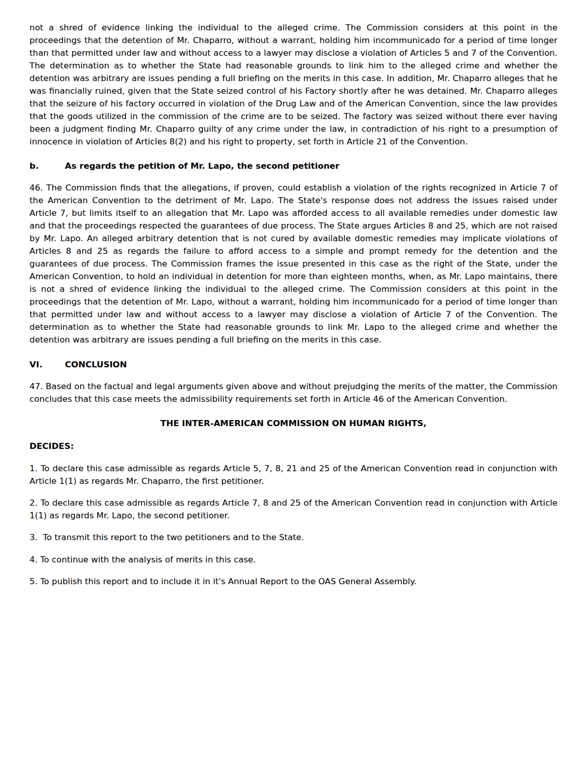not a shred of evidence linking the individual to the alleged crime. The Commission considers at this point in the proceedings that the detention of Mr. Chaparro, without a warrant, holding him incommunicado for a period of time longer than that permitted under law and without access to a lawyer may disclose a violation of Articles 5 and 7 of the Convention. The determination as to whether the State had reasonable grounds to link him to the alleged crime and whether the detention was arbitrary are issues pending a full briefing on the merits in this case. In addition, Mr. Chaparro alleges that he was financially ruined, given that the State seized control of his Factory shortly after he was detained. Mr. Chaparro alleges that the seizure of his factory occurred in violation of the Drug Law and of the American Convention, since the law provides that the goods utilized in the commission of the crime are to be seized. The factory was seized without there ever having been a judgment finding Mr. Chaparro guilty of any crime under the law, in contradiction of his right to a presumption of innocence in violation of Articles 8(2) and his right to property, set forth in Article 21 of the Convention.
b. As regards the petition of Mr. Lapo, the second petitioner
46. The Commission finds that the allegations, if proven, could establish a violation of the rights recognized in Article 7 of the American Convention to the detriment of Mr. Lapo. The State's response does not address the issues raised under Article 7, but limits itself to an allegation that Mr. Lapo was afforded access to all available remedies under domestic law and that the proceedings respected the guarantees of due process. The State argues Articles 8 and 25, which are not raised by Mr. Lapo. An alleged arbitrary detention that is not cured by available domestic remedies may implicate violations of Articles 8 and 25 as regards the failure to afford access to a simple and prompt remedy for the detention and the guarantees of due process. The Commission frames the issue presented in this case as the right of the State, under the American Convention, to hold an individual in detention for more than eighteen months, when, as Mr. Lapo maintains, there is not a shred of evidence linking the individual to the alleged crime. The Commission considers at this point in the proceedings that the detention of Mr. Lapo, without a warrant, holding him incommunicado for a period of time longer than that permitted under law and without access to a lawyer may disclose a violation of Article 7 of the Convention. The determination as to whether the State had reasonable grounds to link Mr. Lapo to the alleged crime and whether the detention was arbitrary are issues pending a full briefing on the merits in this case.
VI. CONCLUSION
47. Based on the factual and legal arguments given above and without prejudging the merits of the matter, the Commission concludes that this case meets the admissibility requirements set forth in Article 46 of the American Convention.
THE INTER-AMERICAN COMMISSION ON HUMAN RIGHTS,
DECIDES:
1. To declare this case admissible as regards Article 5, 7, 8, 21 and 25 of the American Convention read in conjunction with Article 1(1) as regards Mr. Chaparro, the first petitioner.
2. To declare this case admissible as regards Article 7, 8 and 25 of the American Convention read in conjunction with Article 1(1) as regards Mr. Lapo, the second petitioner.
3. To transmit this report to the two petitioners and to the State.
4. To continue with the analysis of merits in this case.
5. To publish this report and to include it in it's Annual Report to the OAS General Assembly.